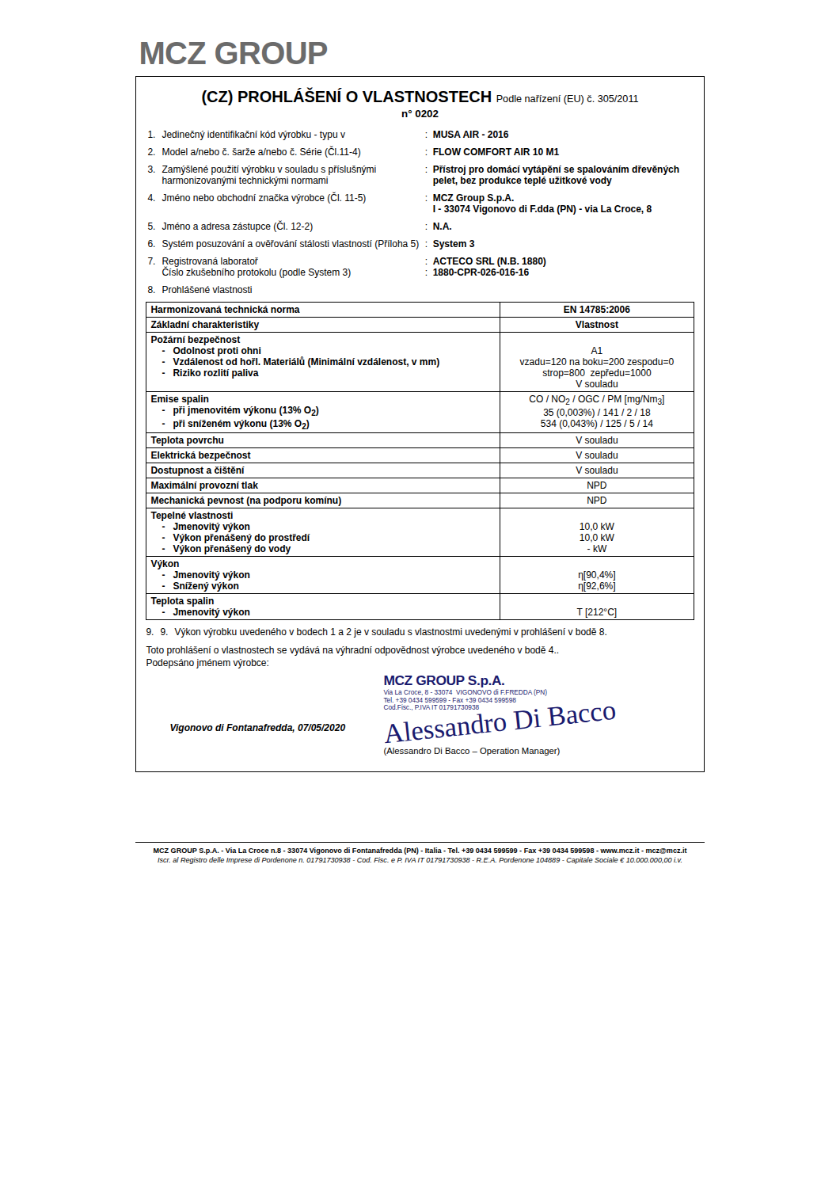MCZ GROUP
(CZ) PROHLÁŠENÍ O VLASTNOSTECH Podle nařízení (EU) č. 305/2011
n° 0202
| 1. | Jedinečný identifikační kód výrobku - typu v | : | MUSA AIR - 2016 |
| 2. | Model a/nebo č. šarže a/nebo č. Série (Čl.11-4) | : | FLOW COMFORT AIR 10 M1 |
| 3. | Zamýšlené použití výrobku v souladu s příslušnými harmonizovanými technickými normami | : | Přístroj pro domácí vytápění se spalováním dřevěných pelet, bez produkce teplé užitkové vody |
| 4. | Jméno nebo obchodní značka výrobce (Čl. 11-5) | : | MCZ Group S.p.A. I - 33074 Vigonovo di F.dda (PN) - via La Croce, 8 |
| 5. | Jméno a adresa zástupce (Čl. 12-2) | : | N.A. |
| 6. | Systém posuzování a ověřování stálosti vlastností (Příloha 5) | : | System 3 |
| 7. | Registrovaná laboratoř Číslo zkušebního protokolu (podle System 3) | : : | ACTECO SRL (N.B. 1880) 1880-CPR-026-016-16 |
| 8. | Prohlášené vlastnosti |
| Harmonizovaná technická norma | EN 14785:2006 |
| --- | --- |
| Základní charakteristiky | Vlastnost |
| Požární bezpečnost Odolnost proti ohni Vzdálenost od hořl. Materiálů (Minimální vzdálenost, v mm) Riziko rozlití paliva | A1 vzadu=120 na boku=200 zespodu=0 strop=800 zepředu=1000 V souladu |
| Emise spalin při jmenovitém výkonu (13% O 2 ) při sníženém výkonu (13% O 2 ) | CO / NO 2 / OGC / PM [mg/Nm 3 ] 35 (0,003%) / 141 / 2 / 18 534 (0,043%) / 125 / 5 / 14 |
| Teplota povrchu | V souladu |
| Elektrická bezpečnost | V souladu |
| Dostupnost a čištění | V souladu |
| Maximální provozní tlak | NPD |
| Mechanická pevnost (na podporu komínu) | NPD |
| Tepelné vlastnosti Jmenovitý výkon Výkon přenášený do prostředí Výkon přenášený do vody | 10,0 kW 10,0 kW - kW |
| Výkon Jmenovitý výkon Snížený výkon | η[90,4%] η[92,6%] |
| Teplota spalin Jmenovitý výkon | T [212°C] |
9. 9. Výkon výrobku uvedeného v bodech 1 a 2 je v souladu s vlastnostmi uvedenými v prohlášení v bodě 8.
Toto prohlášení o vlastnostech se vydává na výhradní odpovědnost výrobce uvedeného v bodě 4..
Podepsáno jménem výrobce:
Vigonovo di Fontanafredda, 07/05/2020
MCZ GROUP S.p.A. Via La Croce, 8 - 33074 VIGONOVO di F.FREDDA (PN) Tel. +39 0434 599599 - Fax +39 0434 599598 Cod.Fisc., P.IVA IT 01791730938
Alessandro Di Bacco
(Alessandro Di Bacco – Operation Manager)
MCZ GROUP S.p.A. - Via La Croce n.8 - 33074 Vigonovo di Fontanafredda (PN) - Italia - Tel. +39 0434 599599 - Fax +39 0434 599598 - www.mcz.it - mcz@mcz.it
Iscr. al Registro delle Imprese di Pordenone n. 01791730938 - Cod. Fisc. e P. IVA IT 01791730938 - R.E.A. Pordenone 104889 - Capitale Sociale € 10.000.000,00 i.v.